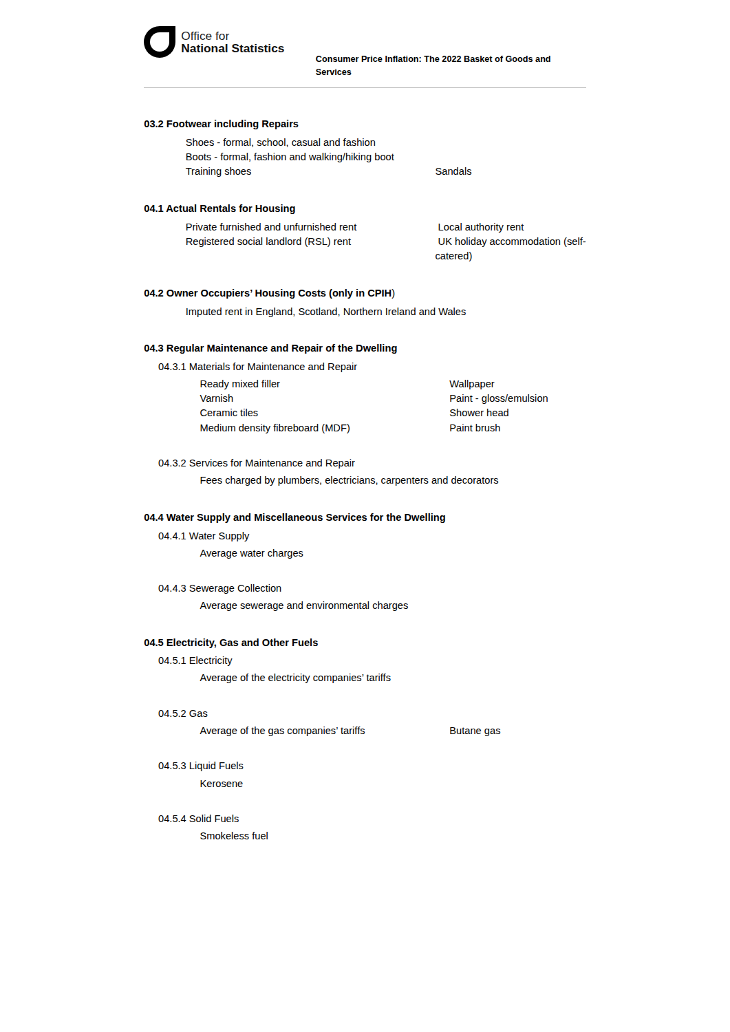Office for
National Statistics
Consumer Price Inflation: The 2022 Basket of Goods and Services
03.2 Footwear including Repairs
Shoes - formal, school, casual and fashion
Boots - formal, fashion and walking/hiking boot
Training shoes
Sandals
04.1 Actual Rentals for Housing
Private furnished and unfurnished rent
Local authority rent
Registered social landlord (RSL) rent
UK holiday accommodation (self-catered)
04.2 Owner Occupiers’ Housing Costs (only in CPIH)
Imputed rent in England, Scotland, Northern Ireland and Wales
04.3 Regular Maintenance and Repair of the Dwelling
04.3.1 Materials for Maintenance and Repair
Ready mixed filler
Wallpaper
Varnish
Paint - gloss/emulsion
Ceramic tiles
Shower head
Medium density fibreboard (MDF)
Paint brush
04.3.2 Services for Maintenance and Repair
Fees charged by plumbers, electricians, carpenters and decorators
04.4 Water Supply and Miscellaneous Services for the Dwelling
04.4.1 Water Supply
Average water charges
04.4.3 Sewerage Collection
Average sewerage and environmental charges
04.5 Electricity, Gas and Other Fuels
04.5.1 Electricity
Average of the electricity companies’ tariffs
04.5.2 Gas
Average of the gas companies’ tariffs
Butane gas
04.5.3 Liquid Fuels
Kerosene
04.5.4 Solid Fuels
Smokeless fuel